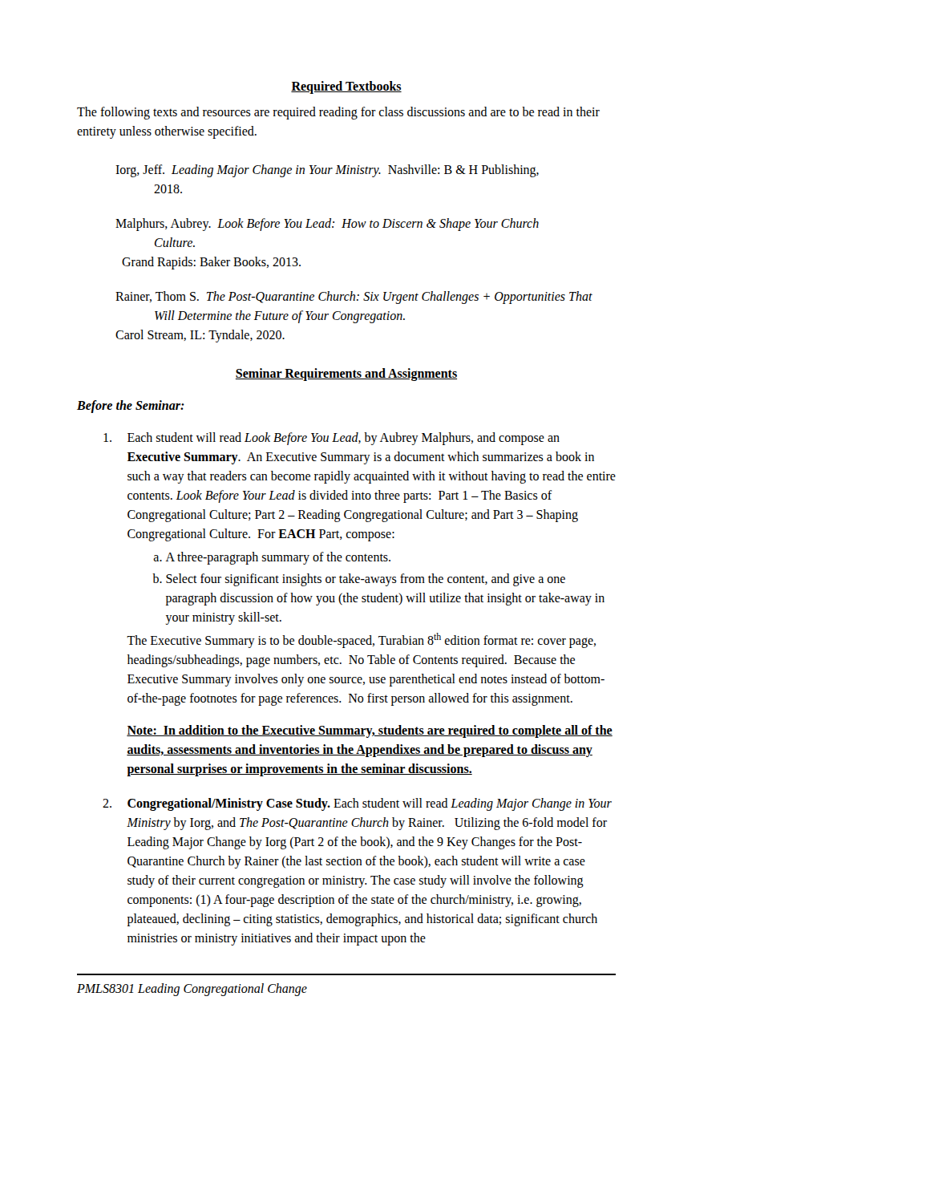Required Textbooks
The following texts and resources are required reading for class discussions and are to be read in their entirety unless otherwise specified.
Iorg, Jeff. Leading Major Change in Your Ministry. Nashville: B & H Publishing, 2018.
Malphurs, Aubrey. Look Before You Lead: How to Discern & Shape Your Church Culture. Grand Rapids: Baker Books, 2013.
Rainer, Thom S. The Post-Quarantine Church: Six Urgent Challenges + Opportunities That Will Determine the Future of Your Congregation. Carol Stream, IL: Tyndale, 2020.
Seminar Requirements and Assignments
Before the Seminar:
Each student will read Look Before You Lead, by Aubrey Malphurs, and compose an Executive Summary. An Executive Summary is a document which summarizes a book in such a way that readers can become rapidly acquainted with it without having to read the entire contents. Look Before Your Lead is divided into three parts: Part 1 – The Basics of Congregational Culture; Part 2 – Reading Congregational Culture; and Part 3 – Shaping Congregational Culture. For EACH Part, compose:
A three-paragraph summary of the contents.
Select four significant insights or take-aways from the content, and give a one paragraph discussion of how you (the student) will utilize that insight or take-away in your ministry skill-set.
The Executive Summary is to be double-spaced, Turabian 8th edition format re: cover page, headings/subheadings, page numbers, etc. No Table of Contents required. Because the Executive Summary involves only one source, use parenthetical end notes instead of bottom-of-the-page footnotes for page references. No first person allowed for this assignment.
Note: In addition to the Executive Summary, students are required to complete all of the audits, assessments and inventories in the Appendixes and be prepared to discuss any personal surprises or improvements in the seminar discussions.
Congregational/Ministry Case Study. Each student will read Leading Major Change in Your Ministry by Iorg, and The Post-Quarantine Church by Rainer. Utilizing the 6-fold model for Leading Major Change by Iorg (Part 2 of the book), and the 9 Key Changes for the Post-Quarantine Church by Rainer (the last section of the book), each student will write a case study of their current congregation or ministry. The case study will involve the following components: (1) A four-page description of the state of the church/ministry, i.e. growing, plateaued, declining – citing statistics, demographics, and historical data; significant church ministries or ministry initiatives and their impact upon the
PMLS8301 Leading Congregational Change